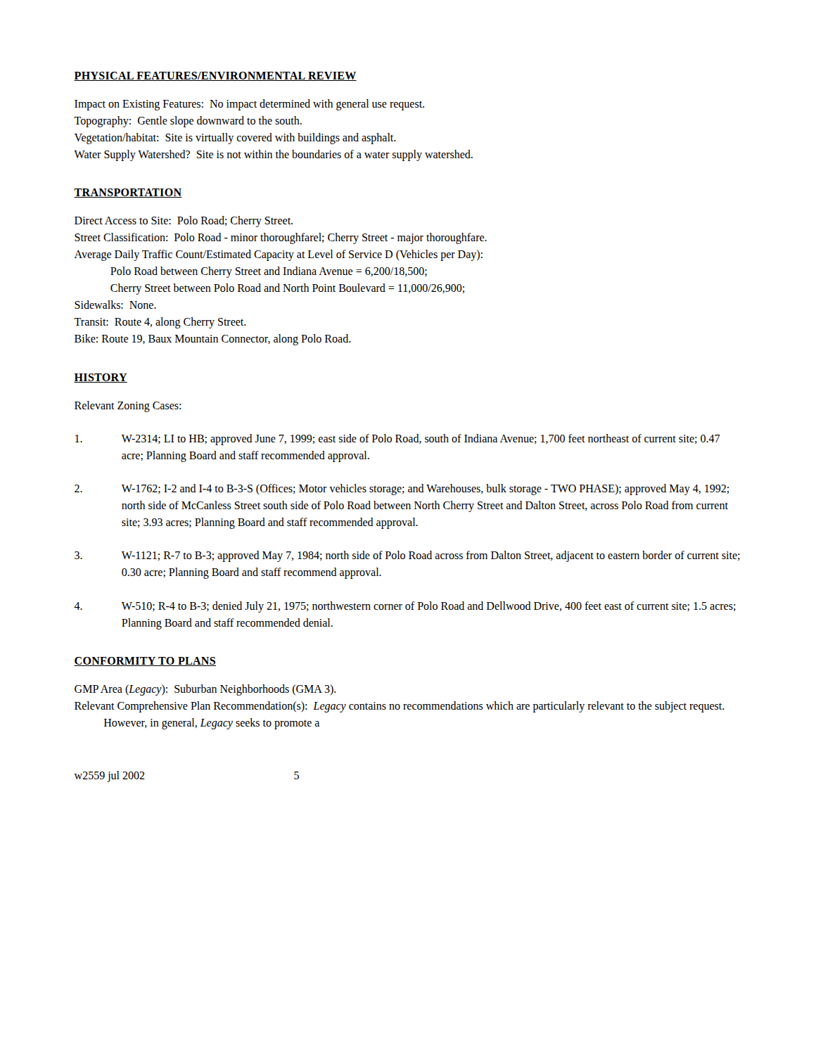PHYSICAL FEATURES/ENVIRONMENTAL REVIEW
Impact on Existing Features: No impact determined with general use request.
Topography: Gentle slope downward to the south.
Vegetation/habitat: Site is virtually covered with buildings and asphalt.
Water Supply Watershed? Site is not within the boundaries of a water supply watershed.
TRANSPORTATION
Direct Access to Site: Polo Road; Cherry Street.
Street Classification: Polo Road - minor thoroughfarel; Cherry Street - major thoroughfare.
Average Daily Traffic Count/Estimated Capacity at Level of Service D (Vehicles per Day):
Polo Road between Cherry Street and Indiana Avenue = 6,200/18,500;
Cherry Street between Polo Road and North Point Boulevard = 11,000/26,900;
Sidewalks: None.
Transit: Route 4, along Cherry Street.
Bike: Route 19, Baux Mountain Connector, along Polo Road.
HISTORY
Relevant Zoning Cases:
1. W-2314; LI to HB; approved June 7, 1999; east side of Polo Road, south of Indiana Avenue; 1,700 feet northeast of current site; 0.47 acre; Planning Board and staff recommended approval.
2. W-1762; I-2 and I-4 to B-3-S (Offices; Motor vehicles storage; and Warehouses, bulk storage - TWO PHASE); approved May 4, 1992; north side of McCanless Street south side of Polo Road between North Cherry Street and Dalton Street, across Polo Road from current site; 3.93 acres; Planning Board and staff recommended approval.
3. W-1121; R-7 to B-3; approved May 7, 1984; north side of Polo Road across from Dalton Street, adjacent to eastern border of current site; 0.30 acre; Planning Board and staff recommend approval.
4. W-510; R-4 to B-3; denied July 21, 1975; northwestern corner of Polo Road and Dellwood Drive, 400 feet east of current site; 1.5 acres; Planning Board and staff recommended denial.
CONFORMITY TO PLANS
GMP Area (Legacy): Suburban Neighborhoods (GMA 3).
Relevant Comprehensive Plan Recommendation(s): Legacy contains no recommendations which are particularly relevant to the subject request. However, in general, Legacy seeks to promote a
w2559 jul 2002 5